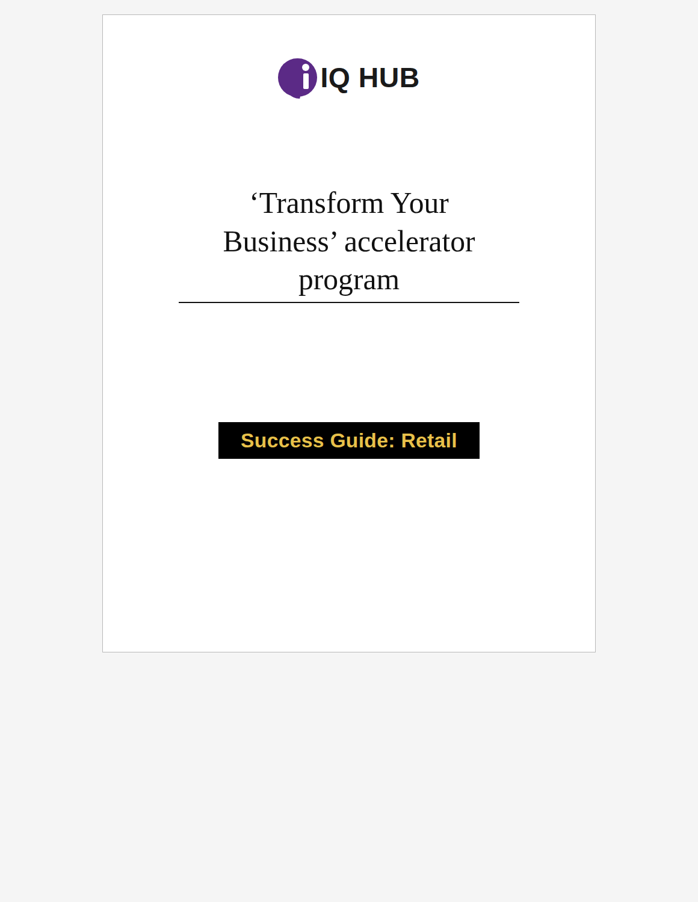IQ HUB
‘Transform Your Business’ accelerator program
Success Guide: Retail